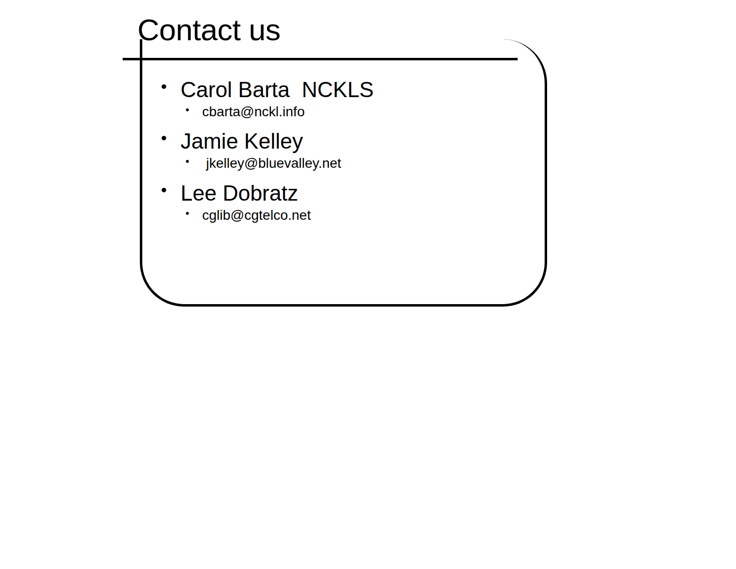Contact us
Carol Barta NCKLS
cbarta@nckl.info
Jamie Kelley
jkelley@bluevalley.net
Lee Dobratz
cglib@cgtelco.net